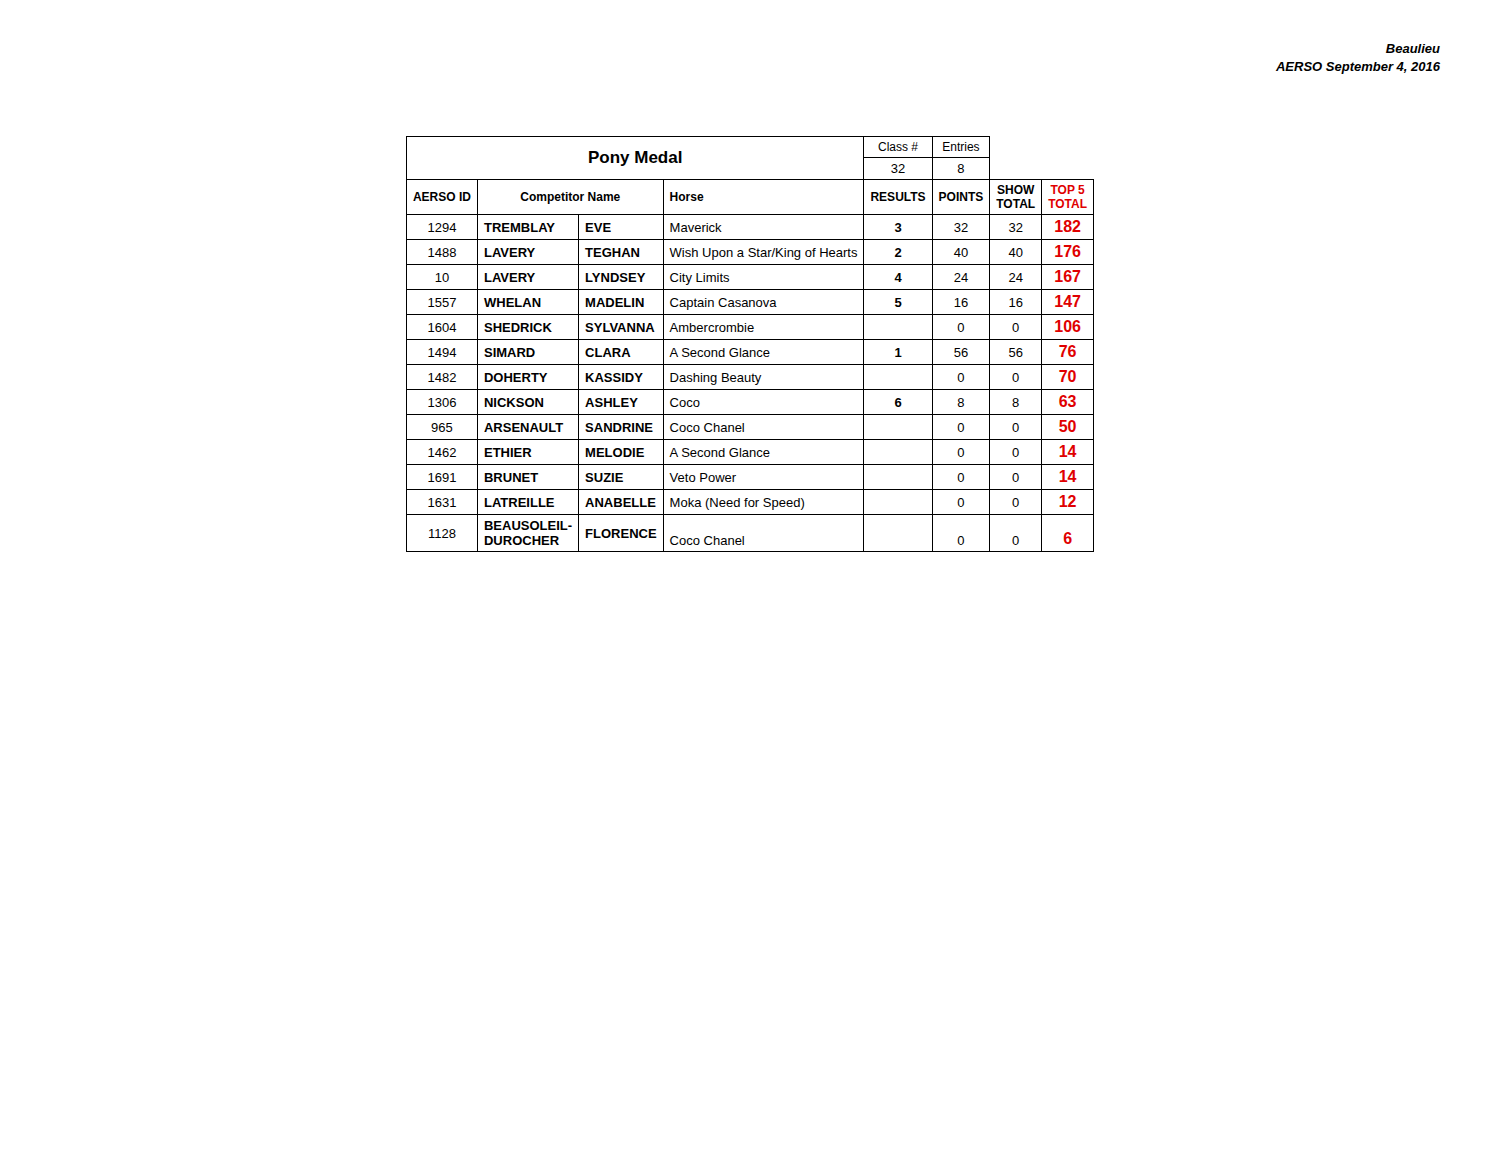Beaulieu
AERSO September 4, 2016
| Pony Medal | Class # | Entries | | |
| 32 | 8 | | |
| AERSO ID | Competitor Name | Horse | RESULTS | POINTS | SHOW TOTAL | TOP 5 TOTAL |
| 1294 | TREMBLAY | EVE | Maverick | 3 | 32 | 32 | 182 |
| 1488 | LAVERY | TEGHAN | Wish Upon a Star/King of Hearts | 2 | 40 | 40 | 176 |
| 10 | LAVERY | LYNDSEY | City Limits | 4 | 24 | 24 | 167 |
| 1557 | WHELAN | MADELIN | Captain Casanova | 5 | 16 | 16 | 147 |
| 1604 | SHEDRICK | SYLVANNA | Ambercrombie | | 0 | 0 | 106 |
| 1494 | SIMARD | CLARA | A Second Glance | 1 | 56 | 56 | 76 |
| 1482 | DOHERTY | KASSIDY | Dashing Beauty | | 0 | 0 | 70 |
| 1306 | NICKSON | ASHLEY | Coco | 6 | 8 | 8 | 63 |
| 965 | ARSENAULT | SANDRINE | Coco Chanel | | 0 | 0 | 50 |
| 1462 | ETHIER | MELODIE | A Second Glance | | 0 | 0 | 14 |
| 1691 | BRUNET | SUZIE | Veto Power | | 0 | 0 | 14 |
| 1631 | LATREILLE | ANABELLE | Moka (Need for Speed) | | 0 | 0 | 12 |
| 1128 | BEAUSOLEIL- DUROCHER | FLORENCE | Coco Chanel | | 0 | 0 | 6 |